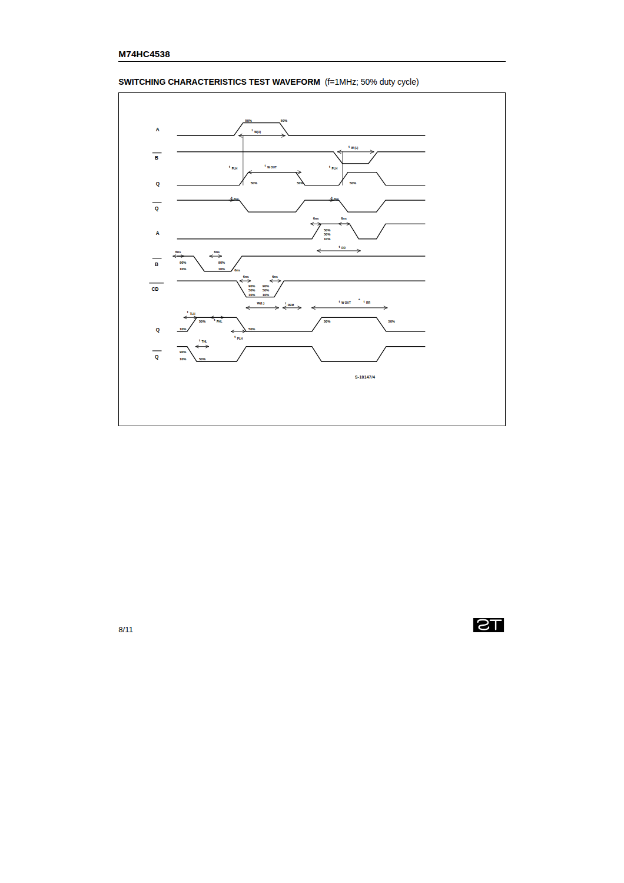M74HC4538
SWITCHING CHARACTERISTICS TEST WAVEFORM (f=1MHz; 50% duty cycle)
A 50% 50% t W(H) B t W (L) Q 50% 50% 50% t PLH t PLH t W OUT Q t PHL t PHL A 50% 50% 10% 6ns 6ns t RR B 90% 10% 90% 10% 6ns 6ns 6ns CD 90% 50% 10% 90% 50% 10% 6ns 6ns W(L) t REM t W OUT + t RR Q 50% 10% 50% 50% 50% t TLH t PHL t PLH Q 90% 10% 50% t THL S-10147/4
8/11